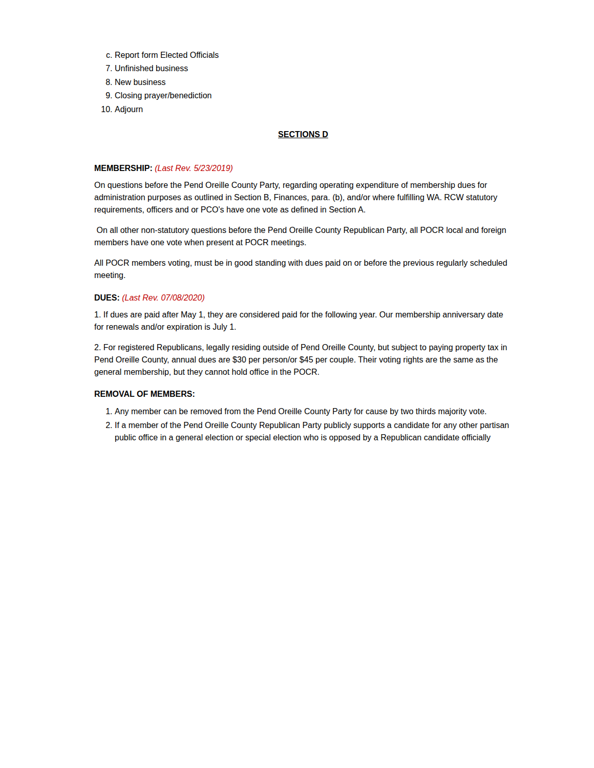Report form Elected Officials
Unfinished business
New business
Closing prayer/benediction
Adjourn
SECTIONS D
MEMBERSHIP: (Last Rev. 5/23/2019)
On questions before the Pend Oreille County Party, regarding operating expenditure of membership dues for administration purposes as outlined in Section B, Finances, para. (b), and/or where fulfilling WA. RCW statutory requirements, officers and or PCO's have one vote as defined in Section A.
On all other non-statutory questions before the Pend Oreille County Republican Party, all POCR local and foreign members have one vote when present at POCR meetings.
All POCR members voting, must be in good standing with dues paid on or before the previous regularly scheduled meeting.
DUES: (Last Rev. 07/08/2020)
1. If dues are paid after May 1, they are considered paid for the following year. Our membership anniversary date for renewals and/or expiration is July 1.
2. For registered Republicans, legally residing outside of Pend Oreille County, but subject to paying property tax in Pend Oreille County, annual dues are $30 per person/or $45 per couple. Their voting rights are the same as the general membership, but they cannot hold office in the POCR.
REMOVAL OF MEMBERS:
Any member can be removed from the Pend Oreille County Party for cause by two thirds majority vote.
If a member of the Pend Oreille County Republican Party publicly supports a candidate for any other partisan public office in a general election or special election who is opposed by a Republican candidate officially